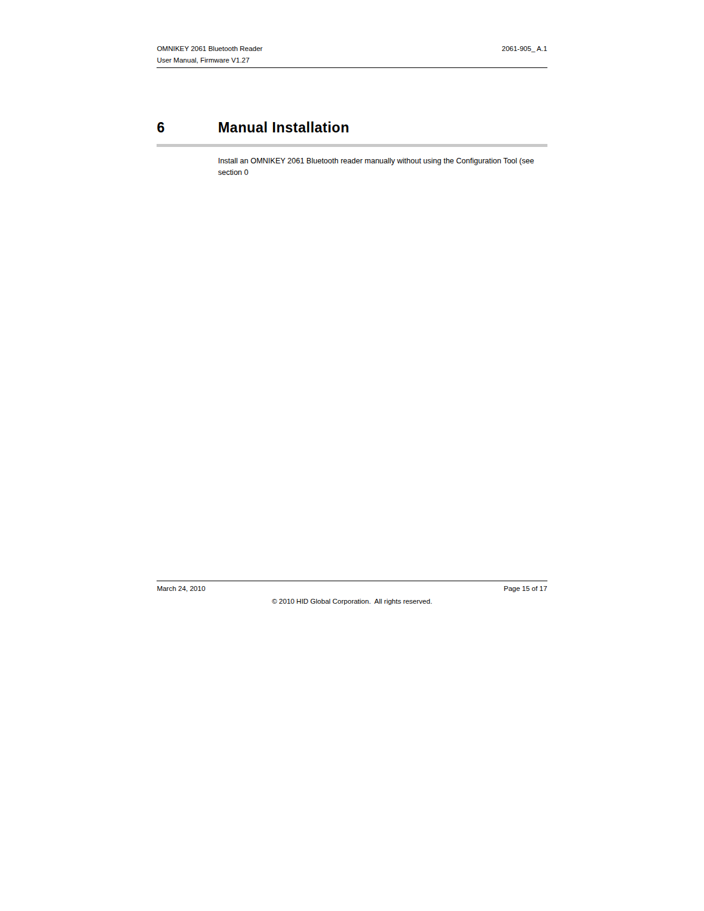OMNIKEY 2061 Bluetooth Reader
User Manual, Firmware V1.27
2061-905_ A.1
6 Manual Installation
Install an OMNIKEY 2061 Bluetooth reader manually without using the Configuration Tool (see section 0
March 24, 2010
Page 15 of 17
© 2010 HID Global Corporation. All rights reserved.